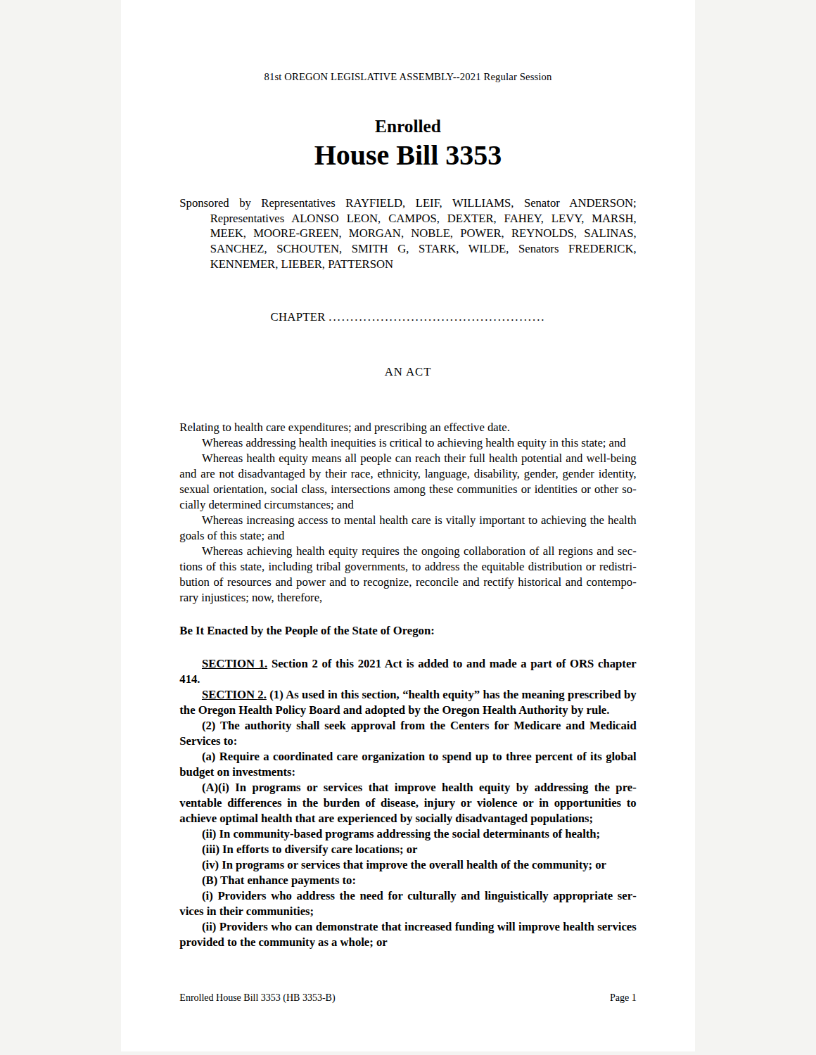81st OREGON LEGISLATIVE ASSEMBLY--2021 Regular Session
Enrolled
House Bill 3353
Sponsored by Representatives RAYFIELD, LEIF, WILLIAMS, Senator ANDERSON; Representatives ALONSO LEON, CAMPOS, DEXTER, FAHEY, LEVY, MARSH, MEEK, MOORE-GREEN, MORGAN, NOBLE, POWER, REYNOLDS, SALINAS, SANCHEZ, SCHOUTEN, SMITH G, STARK, WILDE, Senators FREDERICK, KENNEMER, LIEBER, PATTERSON
CHAPTER ..................................................
AN ACT
Relating to health care expenditures; and prescribing an effective date.
Whereas addressing health inequities is critical to achieving health equity in this state; and
Whereas health equity means all people can reach their full health potential and well-being and are not disadvantaged by their race, ethnicity, language, disability, gender, gender identity, sexual orientation, social class, intersections among these communities or identities or other socially determined circumstances; and
Whereas increasing access to mental health care is vitally important to achieving the health goals of this state; and
Whereas achieving health equity requires the ongoing collaboration of all regions and sections of this state, including tribal governments, to address the equitable distribution or redistribution of resources and power and to recognize, reconcile and rectify historical and contemporary injustices; now, therefore,
Be It Enacted by the People of the State of Oregon:
SECTION 1. Section 2 of this 2021 Act is added to and made a part of ORS chapter 414.
SECTION 2. (1) As used in this section, “health equity” has the meaning prescribed by the Oregon Health Policy Board and adopted by the Oregon Health Authority by rule.
(2) The authority shall seek approval from the Centers for Medicare and Medicaid Services to:
(a) Require a coordinated care organization to spend up to three percent of its global budget on investments:
(A)(i) In programs or services that improve health equity by addressing the preventable differences in the burden of disease, injury or violence or in opportunities to achieve optimal health that are experienced by socially disadvantaged populations;
(ii) In community-based programs addressing the social determinants of health;
(iii) In efforts to diversify care locations; or
(iv) In programs or services that improve the overall health of the community; or
(B) That enhance payments to:
(i) Providers who address the need for culturally and linguistically appropriate services in their communities;
(ii) Providers who can demonstrate that increased funding will improve health services provided to the community as a whole; or
Enrolled House Bill 3353 (HB 3353-B) Page 1